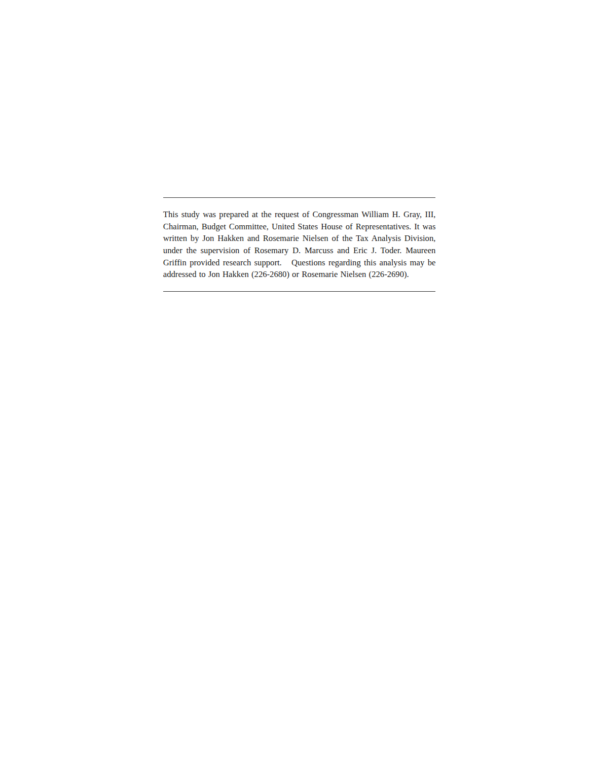This study was prepared at the request of Congressman William H. Gray, III, Chairman, Budget Committee, United States House of Representatives. It was written by Jon Hakken and Rosemarie Nielsen of the Tax Analysis Division, under the supervision of Rosemary D. Marcuss and Eric J. Toder. Maureen Griffin provided research support. Questions regarding this analysis may be addressed to Jon Hakken (226-2680) or Rosemarie Nielsen (226-2690).